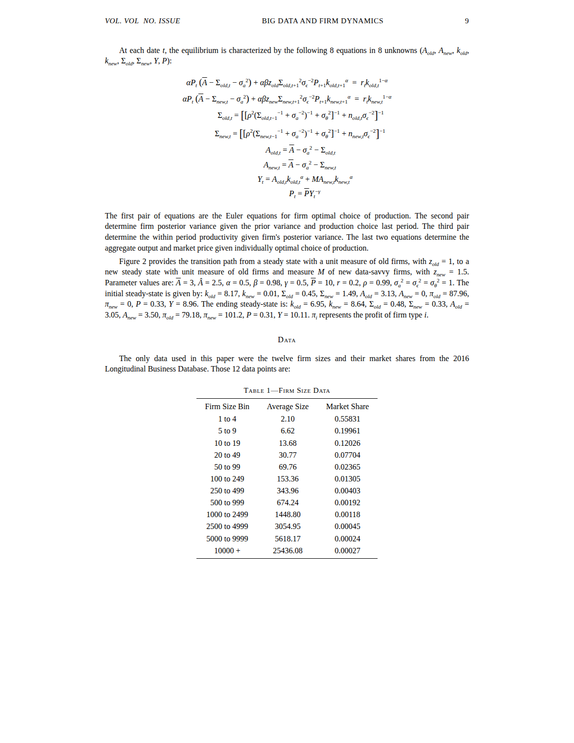VOL. VOL NO. ISSUE BIG DATA AND FIRM DYNAMICS 9
At each date t, the equilibrium is characterized by the following 8 equations in 8 unknowns (Aold, Anew, kold, knew, Σold, Σnew, Y, P):
αPt (A − Σold,t − σa2) + αβzoldΣold,t+12σϵ−2Pt+1kold,t+1α = rtkold,t1−α
αPt (A − Σnew,t − σa2) + αβznewΣnew,t+12σϵ−2Pt+1knew,t+1α = rtknew,t1−α
Σold,t=[[ρ2(Σold,t−1−1 + σa−2)−1 + σθ2]−1 + nold,tσϵ−2]−1
Σnew,t=[[ρ2(Σnew,t−1−1 + σa−2)−1 + σθ2]−1 + nnew,tσϵ−2]−1
Aold,t=A − σa2 − Σold,t
Anew,t=A − σa2 − Σnew,t
Yt=Aold,tkold,tα + MAnew,tknew,tα
Pt=PYt−γ
The first pair of equations are the Euler equations for firm optimal choice of production. The second pair determine firm posterior variance given the prior variance and production choice last period. The third pair determine the within period productivity given firm's posterior variance. The last two equations determine the aggregate output and market price given individually optimal choice of production.
Figure 2 provides the transition path from a steady state with a unit measure of old firms, with zold = 1, to a new steady state with unit measure of old firms and measure M of new data-savvy firms, with znew = 1.5. Parameter values are: A = 3, Â = 2.5, α = 0.5, β = 0.98, γ = 0.5, P = 10, r = 0.2, ρ = 0.99, σa2 = σϵ2 = σθ2 = 1. The initial steady-state is given by: kold = 8.17, knew = 0.01, Σold = 0.45, Σnew = 1.49, Aold = 3.13, Anew = 0, πold = 87.96, πnew = 0, P = 0.33, Y = 8.96. The ending steady-state is: kold = 6.95, knew = 8.64, Σold = 0.48, Σnew = 0.33, Aold = 3.05, Anew = 3.50, πold = 79.18, πnew = 101.2, P = 0.31, Y = 10.11. πi represents the profit of firm type i.
Data
The only data used in this paper were the twelve firm sizes and their market shares from the 2016 Longitudinal Business Database. Those 12 data points are:
Table 1—Firm Size Data
| Firm Size Bin | Average Size | Market Share |
| --- | --- | --- |
| 1 to 4 | 2.10 | 0.55831 |
| 5 to 9 | 6.62 | 0.19961 |
| 10 to 19 | 13.68 | 0.12026 |
| 20 to 49 | 30.77 | 0.07704 |
| 50 to 99 | 69.76 | 0.02365 |
| 100 to 249 | 153.36 | 0.01305 |
| 250 to 499 | 343.96 | 0.00403 |
| 500 to 999 | 674.24 | 0.00192 |
| 1000 to 2499 | 1448.80 | 0.00118 |
| 2500 to 4999 | 3054.95 | 0.00045 |
| 5000 to 9999 | 5618.17 | 0.00024 |
| 10000 + | 25436.08 | 0.00027 |